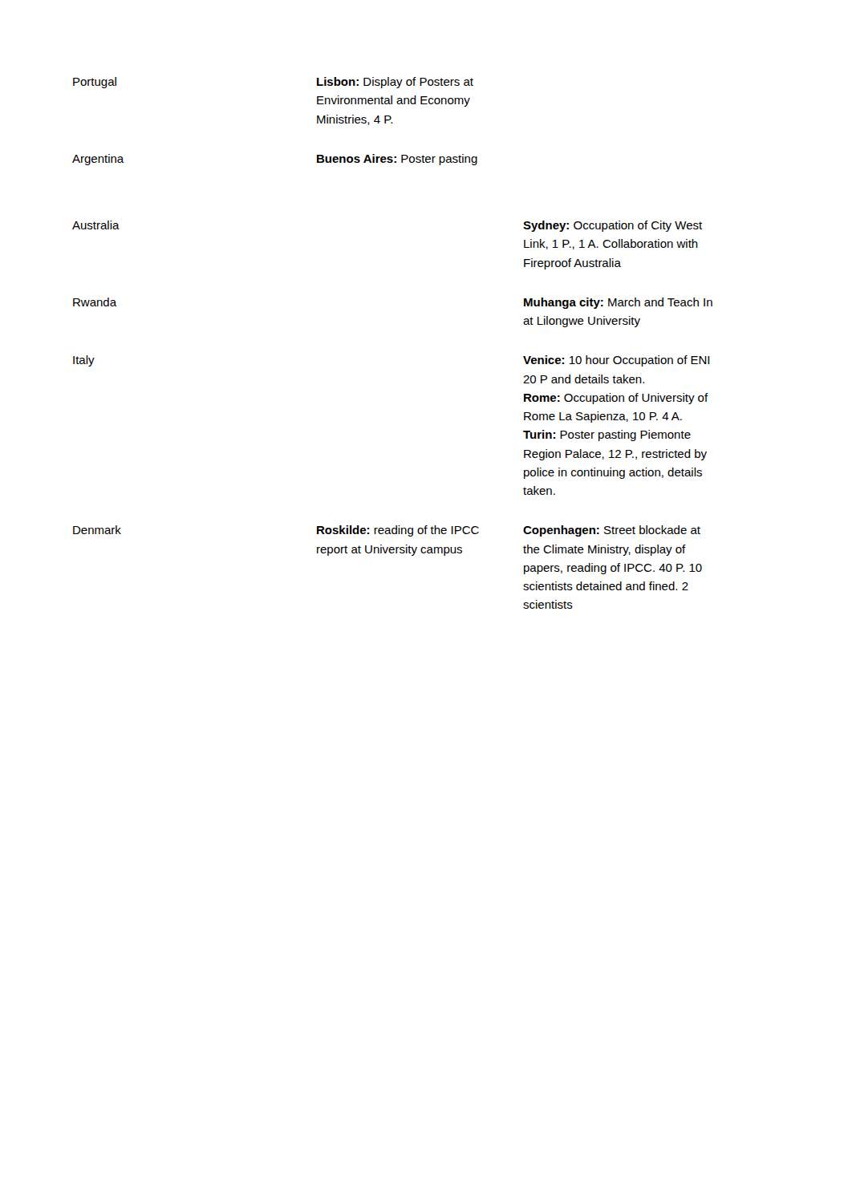| Portugal | Lisbon: Display of Posters at Environmental and Economy Ministries, 4 P. | |
| Argentina | Buenos Aires: Poster pasting | |
| Australia | | Sydney: Occupation of City West Link, 1 P., 1 A. Collaboration with Fireproof Australia |
| Rwanda | | Muhanga city: March and Teach In at Lilongwe University |
| Italy | | Venice: 10 hour Occupation of ENI 20 P and details taken. Rome: Occupation of University of Rome La Sapienza, 10 P. 4 A. Turin: Poster pasting Piemonte Region Palace, 12 P., restricted by police in continuing action, details taken. |
| Denmark | Roskilde: reading of the IPCC report at University campus | Copenhagen: Street blockade at the Climate Ministry, display of papers, reading of IPCC. 40 P. 10 scientists detained and fined. 2 scientists |